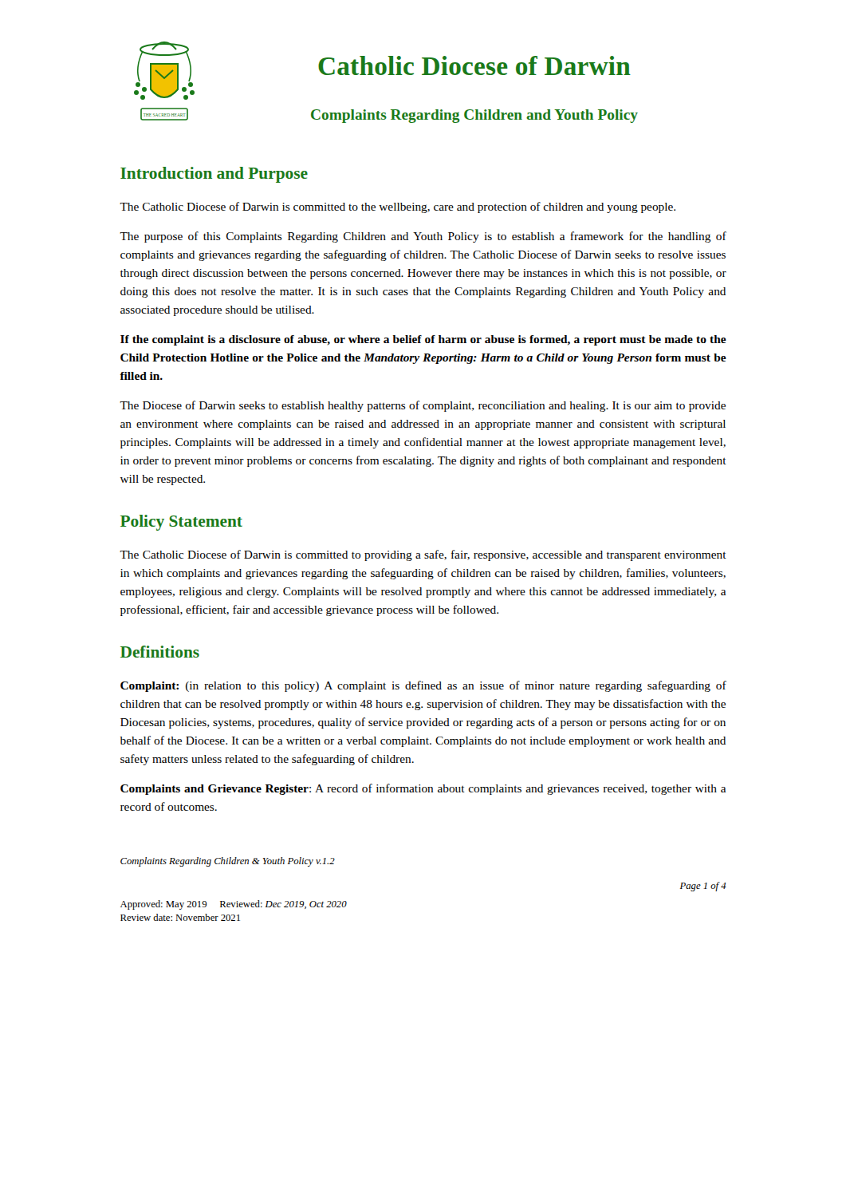THE SACRED HEART
Catholic Diocese of Darwin
Complaints Regarding Children and Youth Policy
Introduction and Purpose
The Catholic Diocese of Darwin is committed to the wellbeing, care and protection of children and young people.
The purpose of this Complaints Regarding Children and Youth Policy is to establish a framework for the handling of complaints and grievances regarding the safeguarding of children. The Catholic Diocese of Darwin seeks to resolve issues through direct discussion between the persons concerned. However there may be instances in which this is not possible, or doing this does not resolve the matter. It is in such cases that the Complaints Regarding Children and Youth Policy and associated procedure should be utilised.
If the complaint is a disclosure of abuse, or where a belief of harm or abuse is formed, a report must be made to the Child Protection Hotline or the Police and the Mandatory Reporting: Harm to a Child or Young Person form must be filled in.
The Diocese of Darwin seeks to establish healthy patterns of complaint, reconciliation and healing. It is our aim to provide an environment where complaints can be raised and addressed in an appropriate manner and consistent with scriptural principles. Complaints will be addressed in a timely and confidential manner at the lowest appropriate management level, in order to prevent minor problems or concerns from escalating. The dignity and rights of both complainant and respondent will be respected.
Policy Statement
The Catholic Diocese of Darwin is committed to providing a safe, fair, responsive, accessible and transparent environment in which complaints and grievances regarding the safeguarding of children can be raised by children, families, volunteers, employees, religious and clergy. Complaints will be resolved promptly and where this cannot be addressed immediately, a professional, efficient, fair and accessible grievance process will be followed.
Definitions
Complaint: (in relation to this policy) A complaint is defined as an issue of minor nature regarding safeguarding of children that can be resolved promptly or within 48 hours e.g. supervision of children. They may be dissatisfaction with the Diocesan policies, systems, procedures, quality of service provided or regarding acts of a person or persons acting for or on behalf of the Diocese. It can be a written or a verbal complaint. Complaints do not include employment or work health and safety matters unless related to the safeguarding of children.
Complaints and Grievance Register: A record of information about complaints and grievances received, together with a record of outcomes.
Complaints Regarding Children & Youth Policy v.1.2
Page 1 of 4
Approved: May 2019 Reviewed: Dec 2019, Oct 2020
Review date: November 2021